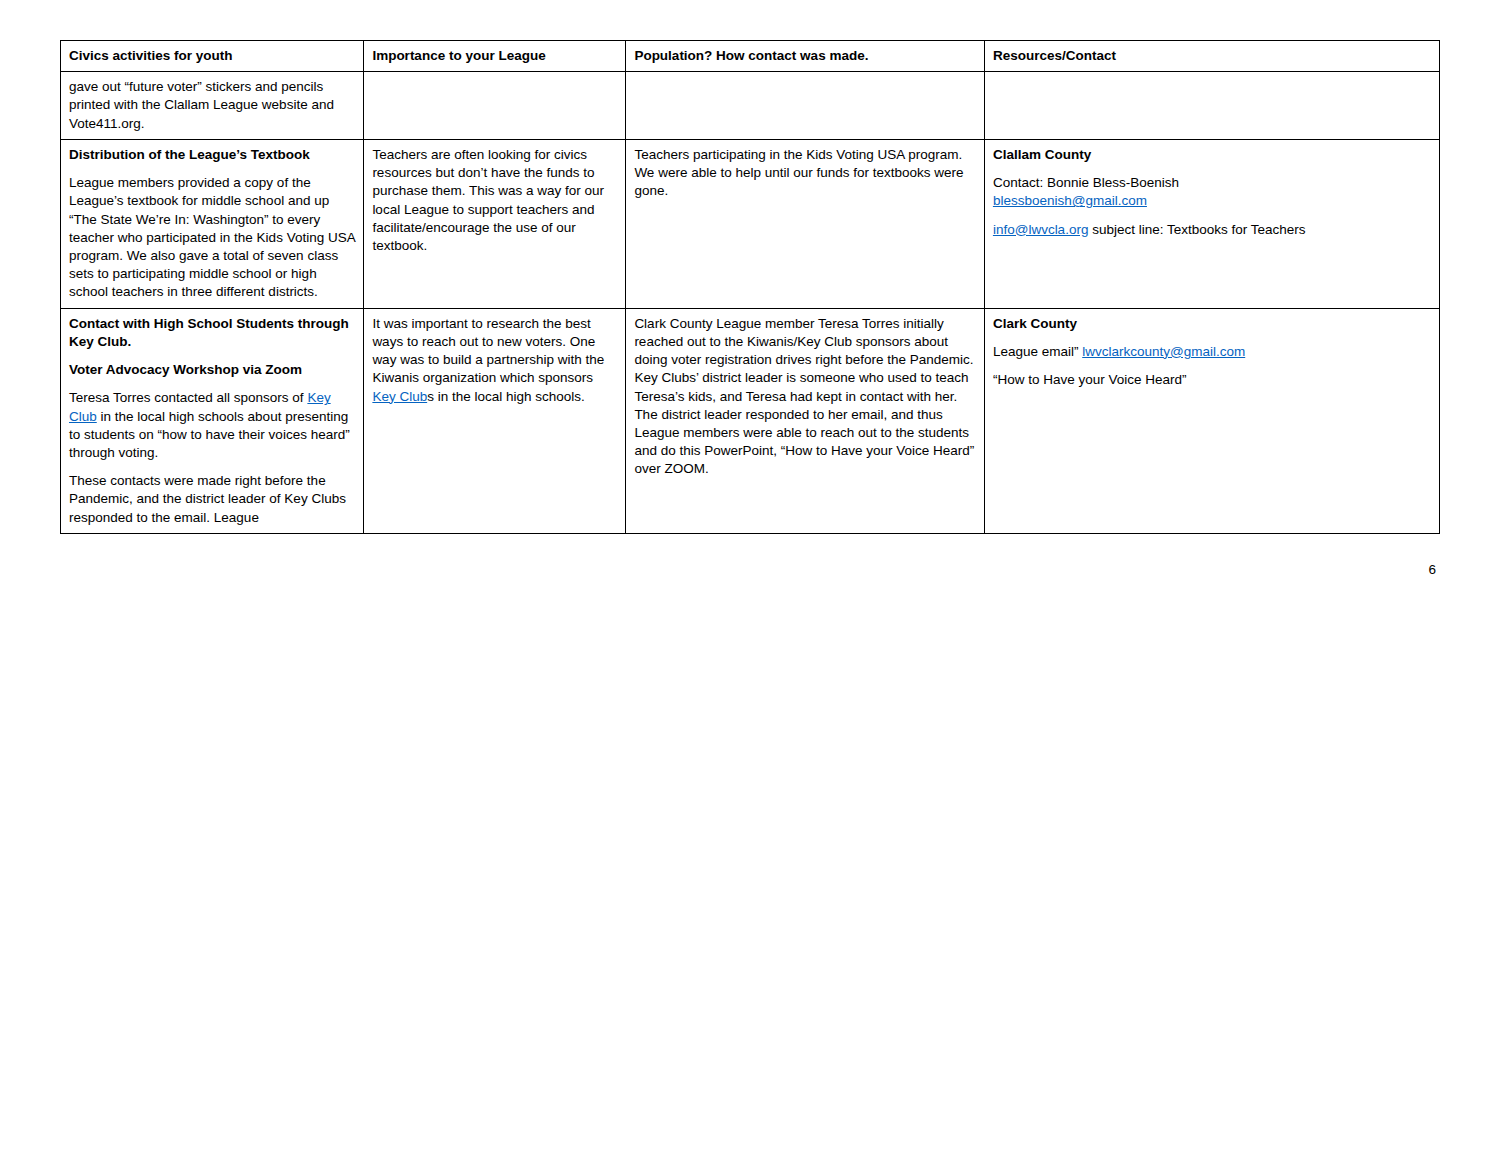| Civics activities for youth | Importance to your League | Population? How contact was made. | Resources/Contact |
| --- | --- | --- | --- |
| gave out “future voter” stickers and pencils printed with the Clallam League website and Vote411.org. | | | |
| Distribution of the League’s Textbook League members provided a copy of the League’s textbook for middle school and up “The State We’re In: Washington” to every teacher who participated in the Kids Voting USA program. We also gave a total of seven class sets to participating middle school or high school teachers in three different districts. | Teachers are often looking for civics resources but don’t have the funds to purchase them. This was a way for our local League to support teachers and facilitate/encourage the use of our textbook. | Teachers participating in the Kids Voting USA program. We were able to help until our funds for textbooks were gone. | Clallam County Contact: Bonnie Bless-Boenish blessboenish@gmail.com info@lwvcla.org subject line: Textbooks for Teachers |
| Contact with High School Students through Key Club. Voter Advocacy Workshop via Zoom Teresa Torres contacted all sponsors of Key Club in the local high schools about presenting to students on “how to have their voices heard” through voting. These contacts were made right before the Pandemic, and the district leader of Key Clubs responded to the email. League | It was important to research the best ways to reach out to new voters. One way was to build a partnership with the Kiwanis organization which sponsors Key Club s in the local high schools. | Clark County League member Teresa Torres initially reached out to the Kiwanis/Key Club sponsors about doing voter registration drives right before the Pandemic. Key Clubs’ district leader is someone who used to teach Teresa’s kids, and Teresa had kept in contact with her. The district leader responded to her email, and thus League members were able to reach out to the students and do this PowerPoint, “How to Have your Voice Heard” over ZOOM. | Clark County League email” lwvclarkcounty@gmail.com “How to Have your Voice Heard” |
6